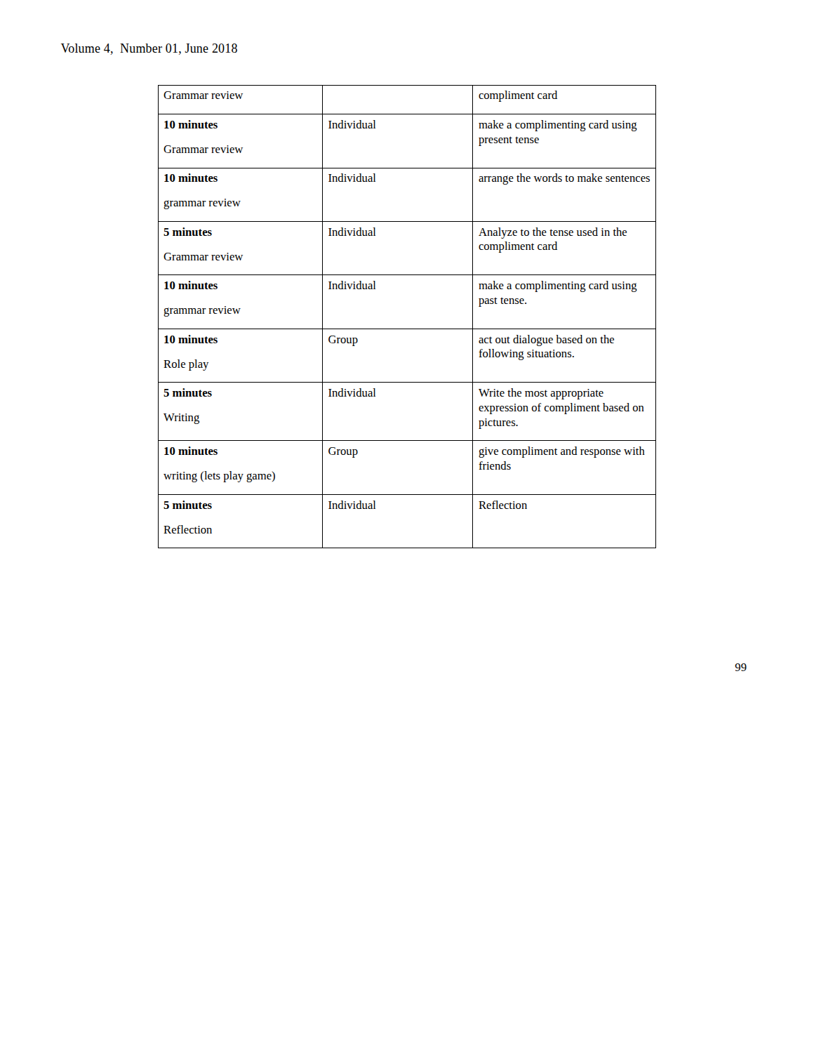Volume 4, Number 01, June 2018
| Grammar review | | compliment card |
| 10 minutes Grammar review | Individual | make a complimenting card using present tense |
| 10 minutes grammar review | Individual | arrange the words to make sentences |
| 5 minutes Grammar review | Individual | Analyze to the tense used in the compliment card |
| 10 minutes grammar review | Individual | make a complimenting card using past tense. |
| 10 minutes Role play | Group | act out dialogue based on the following situations. |
| 5 minutes Writing | Individual | Write the most appropriate expression of compliment based on pictures. |
| 10 minutes writing (lets play game) | Group | give compliment and response with friends |
| 5 minutes Reflection | Individual | Reflection |
99